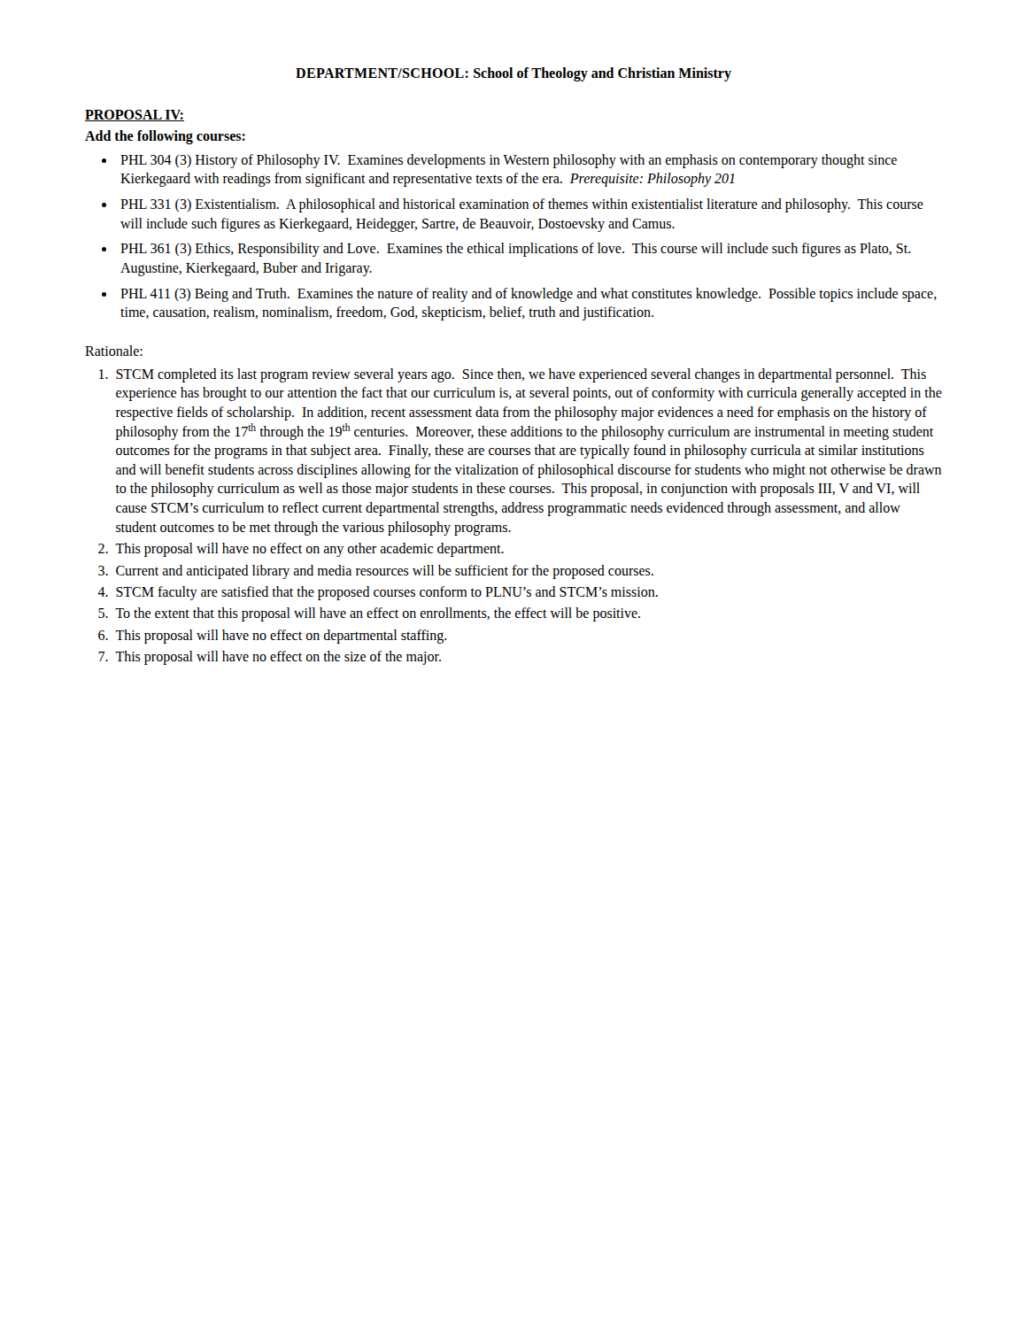DEPARTMENT/SCHOOL: School of Theology and Christian Ministry
PROPOSAL IV:
Add the following courses:
PHL 304 (3) History of Philosophy IV. Examines developments in Western philosophy with an emphasis on contemporary thought since Kierkegaard with readings from significant and representative texts of the era. Prerequisite: Philosophy 201
PHL 331 (3) Existentialism. A philosophical and historical examination of themes within existentialist literature and philosophy. This course will include such figures as Kierkegaard, Heidegger, Sartre, de Beauvoir, Dostoevsky and Camus.
PHL 361 (3) Ethics, Responsibility and Love. Examines the ethical implications of love. This course will include such figures as Plato, St. Augustine, Kierkegaard, Buber and Irigaray.
PHL 411 (3) Being and Truth. Examines the nature of reality and of knowledge and what constitutes knowledge. Possible topics include space, time, causation, realism, nominalism, freedom, God, skepticism, belief, truth and justification.
Rationale:
STCM completed its last program review several years ago. Since then, we have experienced several changes in departmental personnel. This experience has brought to our attention the fact that our curriculum is, at several points, out of conformity with curricula generally accepted in the respective fields of scholarship. In addition, recent assessment data from the philosophy major evidences a need for emphasis on the history of philosophy from the 17th through the 19th centuries. Moreover, these additions to the philosophy curriculum are instrumental in meeting student outcomes for the programs in that subject area. Finally, these are courses that are typically found in philosophy curricula at similar institutions and will benefit students across disciplines allowing for the vitalization of philosophical discourse for students who might not otherwise be drawn to the philosophy curriculum as well as those major students in these courses. This proposal, in conjunction with proposals III, V and VI, will cause STCM’s curriculum to reflect current departmental strengths, address programmatic needs evidenced through assessment, and allow student outcomes to be met through the various philosophy programs.
This proposal will have no effect on any other academic department.
Current and anticipated library and media resources will be sufficient for the proposed courses.
STCM faculty are satisfied that the proposed courses conform to PLNU’s and STCM’s mission.
To the extent that this proposal will have an effect on enrollments, the effect will be positive.
This proposal will have no effect on departmental staffing.
This proposal will have no effect on the size of the major.